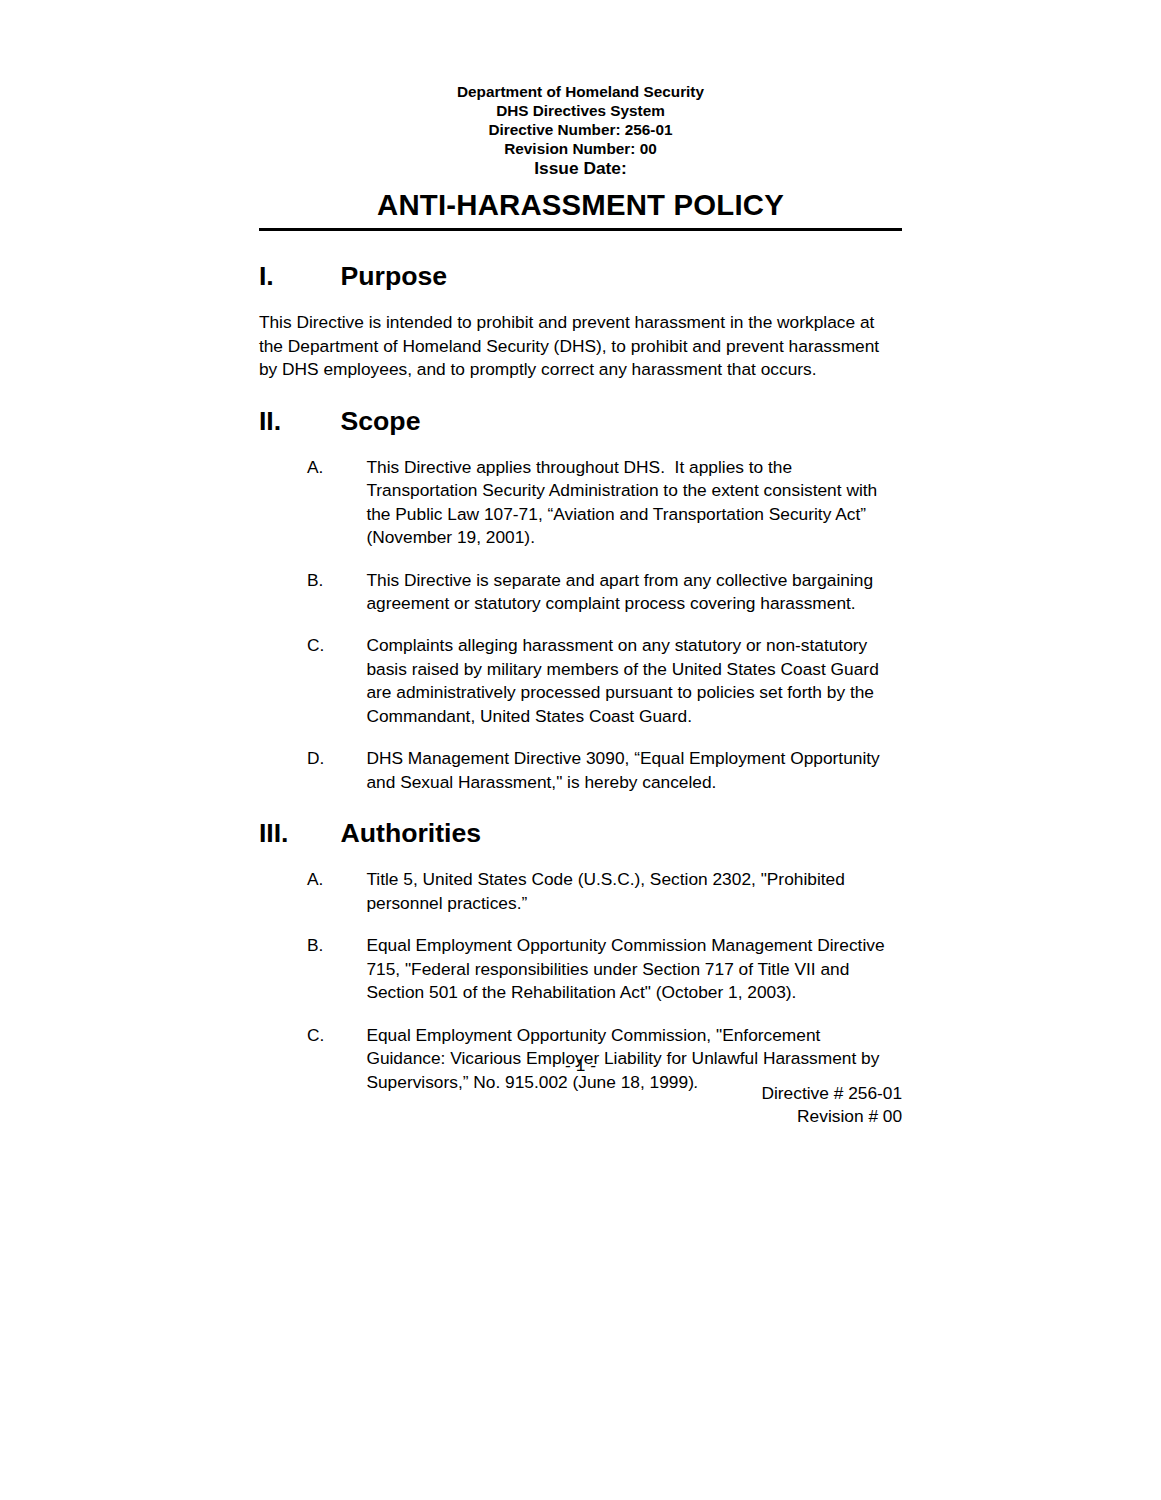Department of Homeland Security
DHS Directives System
Directive Number: 256-01
Revision Number: 00
Issue Date:
ANTI-HARASSMENT POLICY
I. Purpose
This Directive is intended to prohibit and prevent harassment in the workplace at the Department of Homeland Security (DHS), to prohibit and prevent harassment by DHS employees, and to promptly correct any harassment that occurs.
II. Scope
A.
This Directive applies throughout DHS. It applies to the Transportation Security Administration to the extent consistent with the Public Law 107-71, “Aviation and Transportation Security Act” (November 19, 2001).
B.
This Directive is separate and apart from any collective bargaining agreement or statutory complaint process covering harassment.
C.
Complaints alleging harassment on any statutory or non-statutory basis raised by military members of the United States Coast Guard are administratively processed pursuant to policies set forth by the Commandant, United States Coast Guard.
D.
DHS Management Directive 3090, “Equal Employment Opportunity and Sexual Harassment," is hereby canceled.
III. Authorities
A.
Title 5, United States Code (U.S.C.), Section 2302, "Prohibited personnel practices.”
B.
Equal Employment Opportunity Commission Management Directive 715, "Federal responsibilities under Section 717 of Title VII and Section 501 of the Rehabilitation Act" (October 1, 2003).
C.
Equal Employment Opportunity Commission, "Enforcement Guidance: Vicarious Employer Liability for Unlawful Harassment by Supervisors,” No. 915.002 (June 18, 1999).
- 1 -
Directive # 256-01
Revision # 00